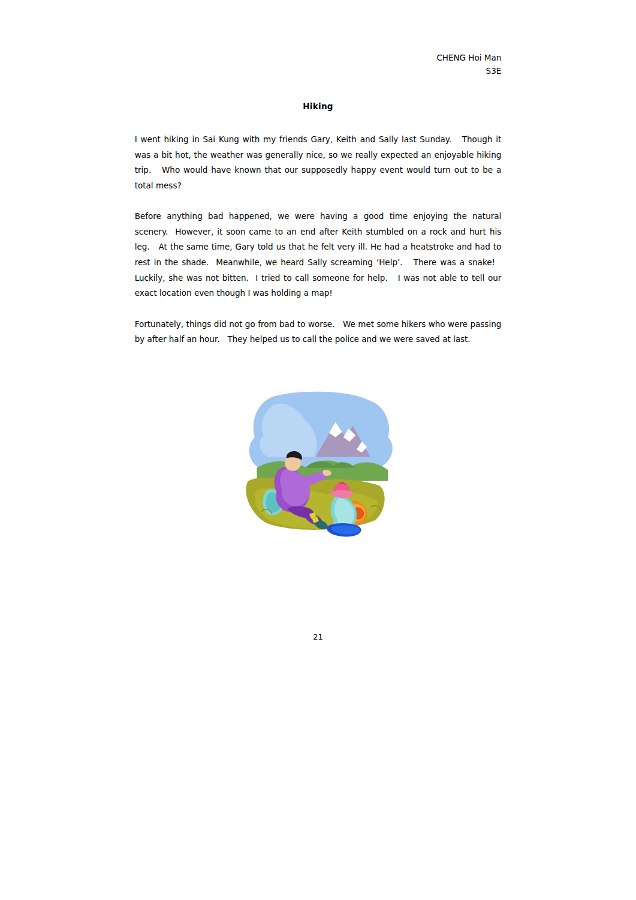CHENG Hoi Man
S3E
Hiking
I went hiking in Sai Kung with my friends Gary, Keith and Sally last Sunday. Though it was a bit hot, the weather was generally nice, so we really expected an enjoyable hiking trip. Who would have known that our supposedly happy event would turn out to be a total mess?
Before anything bad happened, we were having a good time enjoying the natural scenery. However, it soon came to an end after Keith stumbled on a rock and hurt his leg. At the same time, Gary told us that he felt very ill. He had a heatstroke and had to rest in the shade. Meanwhile, we heard Sally screaming ‘Help’. There was a snake! Luckily, she was not bitten. I tried to call someone for help. I was not able to tell our exact location even though I was holding a map!
Fortunately, things did not go from bad to worse. We met some hikers who were passing by after half an hour. They helped us to call the police and we were saved at last.
21